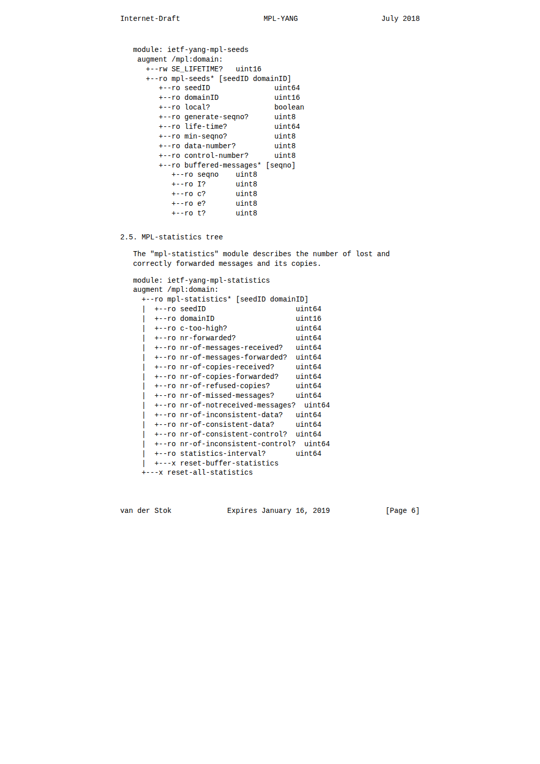Internet-Draft MPL-YANG July 2018
   module: ietf-yang-mpl-seeds
    augment /mpl:domain:
      +--rw SE_LIFETIME?   uint16
      +--ro mpl-seeds* [seedID domainID]
         +--ro seedID               uint64
         +--ro domainID             uint16
         +--ro local?               boolean
         +--ro generate-seqno?      uint8
         +--ro life-time?           uint64
         +--ro min-seqno?           uint8
         +--ro data-number?         uint8
         +--ro control-number?      uint8
         +--ro buffered-messages* [seqno]
            +--ro seqno    uint8
            +--ro I?       uint8
            +--ro c?       uint8
            +--ro e?       uint8
            +--ro t?       uint8
2.5. MPL-statistics tree
The "mpl-statistics" module describes the number of lost and correctly forwarded messages and its copies.
   module: ietf-yang-mpl-statistics
   augment /mpl:domain:
     +--ro mpl-statistics* [seedID domainID]
     |  +--ro seedID                     uint64
     |  +--ro domainID                   uint16
     |  +--ro c-too-high?                uint64
     |  +--ro nr-forwarded?              uint64
     |  +--ro nr-of-messages-received?   uint64
     |  +--ro nr-of-messages-forwarded?  uint64
     |  +--ro nr-of-copies-received?     uint64
     |  +--ro nr-of-copies-forwarded?    uint64
     |  +--ro nr-of-refused-copies?      uint64
     |  +--ro nr-of-missed-messages?     uint64
     |  +--ro nr-of-notreceived-messages?  uint64
     |  +--ro nr-of-inconsistent-data?   uint64
     |  +--ro nr-of-consistent-data?     uint64
     |  +--ro nr-of-consistent-control?  uint64
     |  +--ro nr-of-inconsistent-control?  uint64
     |  +--ro statistics-interval?       uint64
     |  +---x reset-buffer-statistics
     +---x reset-all-statistics
van der Stok Expires January 16, 2019 [Page 6]